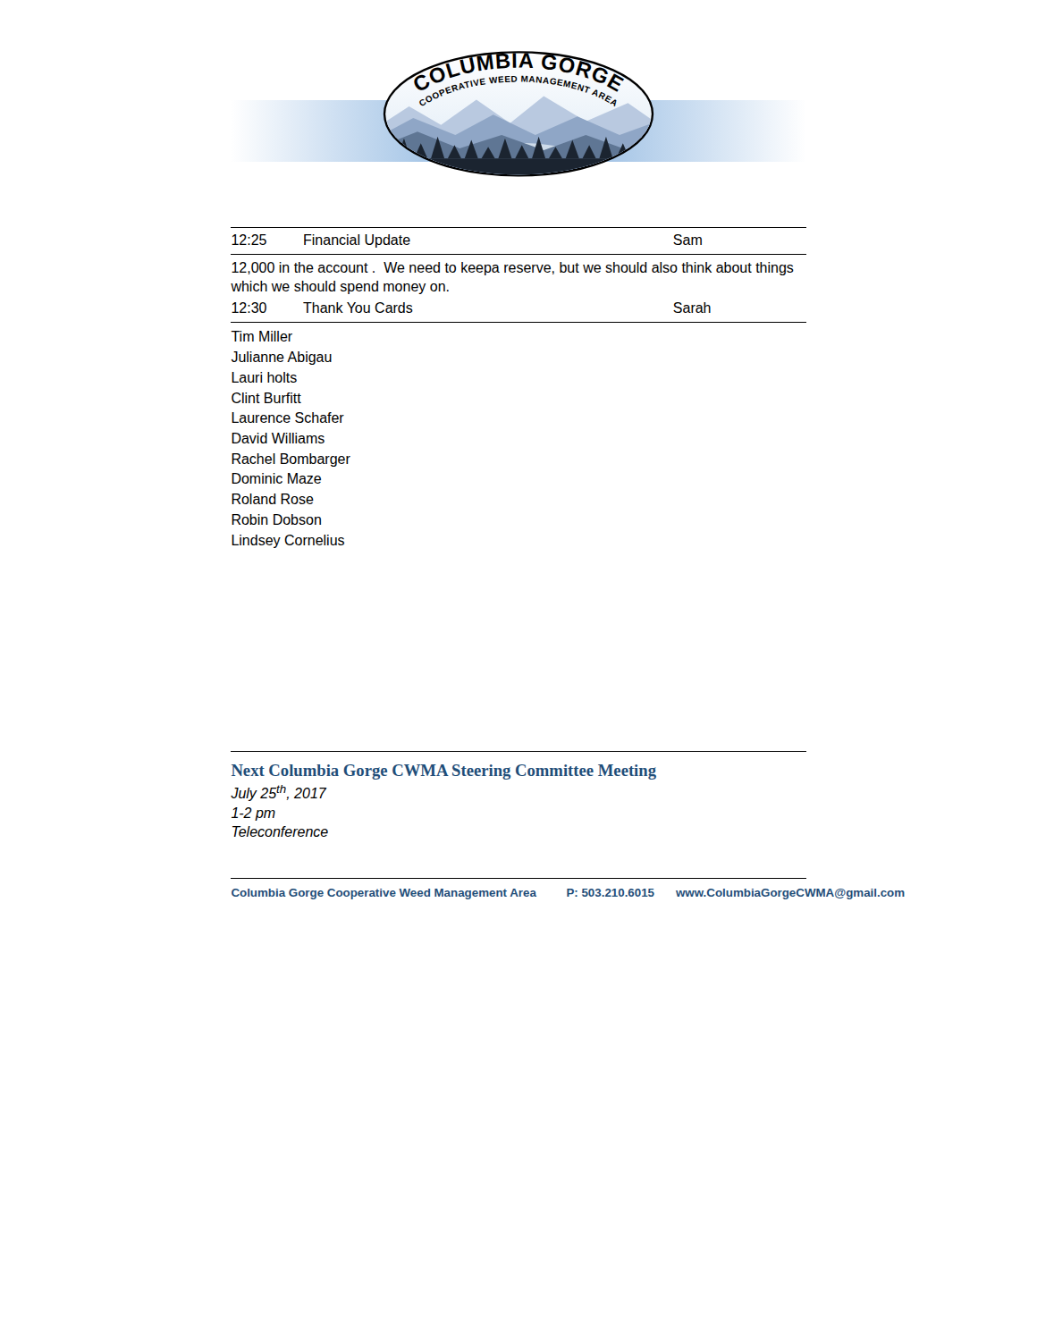COLUMBIA GORGE COOPERATIVE WEED MANAGEMENT AREA
12:25
Financial Update
Sam
12,000 in the account . We need to keepa reserve, but we should also think about things which we should spend money on.
12:30
Thank You Cards
Sarah
Tim Miller
Julianne Abigau
Lauri holts
Clint Burfitt
Laurence Schafer
David Williams
Rachel Bombarger
Dominic Maze
Roland Rose
Robin Dobson
Lindsey Cornelius
Next Columbia Gorge CWMA Steering Committee Meeting
July 25th, 2017
1-2 pm
Teleconference
Columbia Gorge Cooperative Weed Management Area
P: 503.210.6015
www.ColumbiaGorgeCWMA@gmail.com